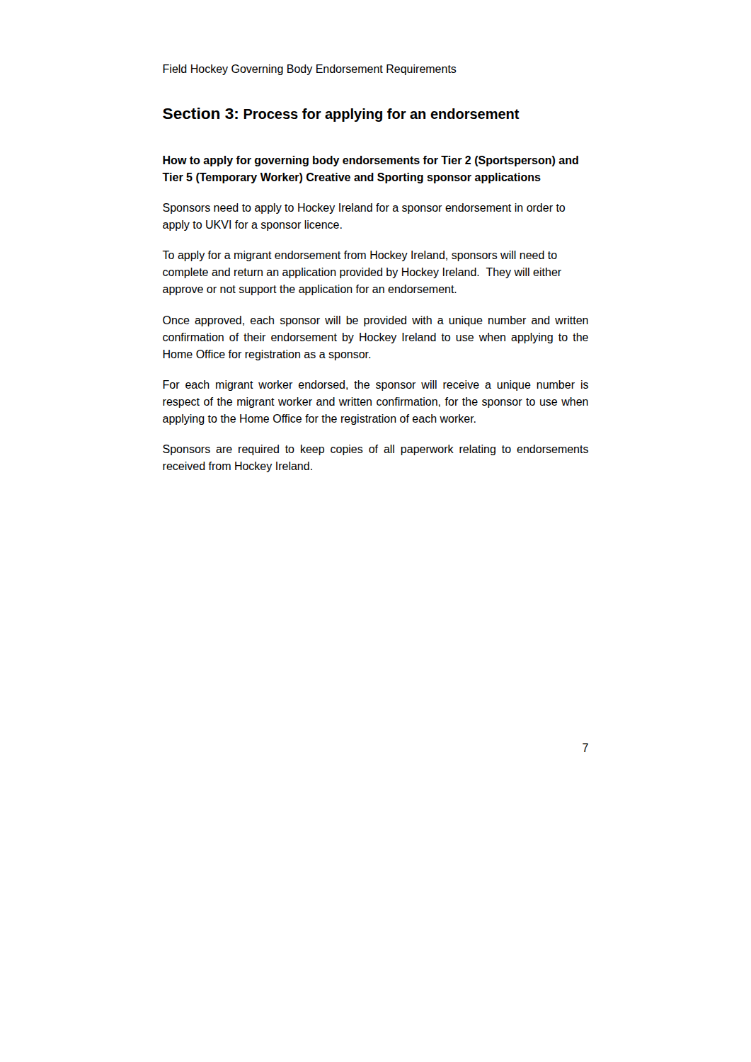Field Hockey Governing Body Endorsement Requirements
Section 3: Process for applying for an endorsement
How to apply for governing body endorsements for Tier 2 (Sportsperson) and Tier 5 (Temporary Worker) Creative and Sporting sponsor applications
Sponsors need to apply to Hockey Ireland for a sponsor endorsement in order to apply to UKVI for a sponsor licence.
To apply for a migrant endorsement from Hockey Ireland, sponsors will need to complete and return an application provided by Hockey Ireland. They will either approve or not support the application for an endorsement.
Once approved, each sponsor will be provided with a unique number and written confirmation of their endorsement by Hockey Ireland to use when applying to the Home Office for registration as a sponsor.
For each migrant worker endorsed, the sponsor will receive a unique number is respect of the migrant worker and written confirmation, for the sponsor to use when applying to the Home Office for the registration of each worker.
Sponsors are required to keep copies of all paperwork relating to endorsements received from Hockey Ireland.
7